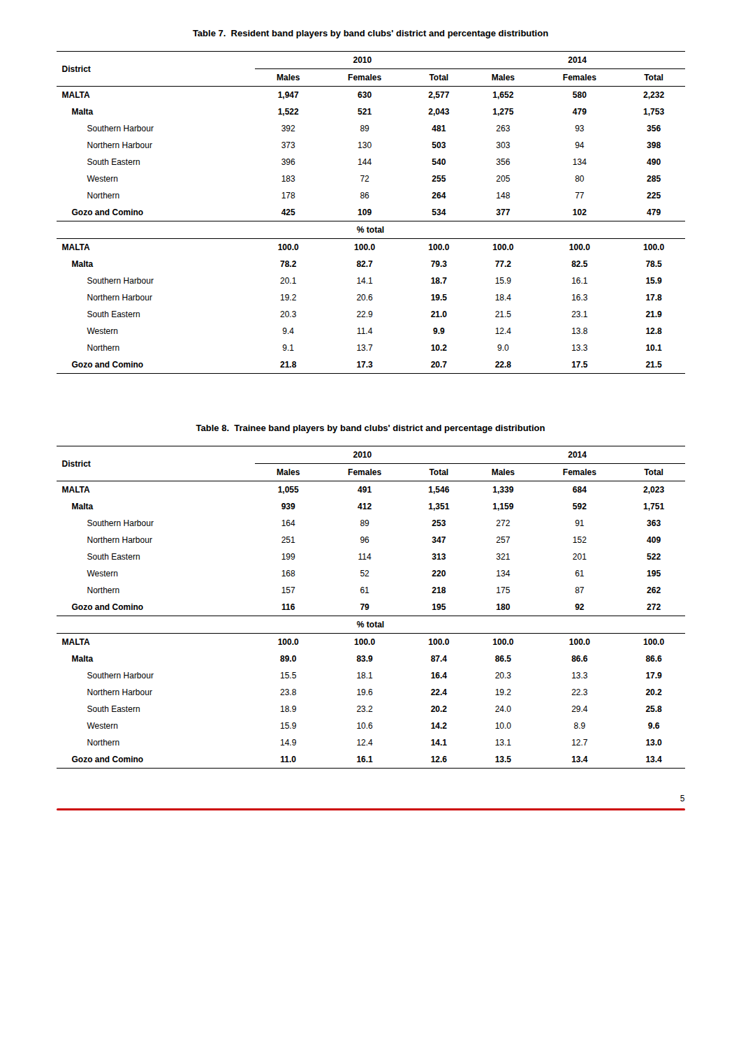Table 7. Resident band players by band clubs' district and percentage distribution
| District | 2010 | 2014 |
| --- | --- | --- |
| Males | Females | Total | Males | Females | Total |
| MALTA | 1,947 | 630 | 2,577 | 1,652 | 580 | 2,232 |
| Malta | 1,522 | 521 | 2,043 | 1,275 | 479 | 1,753 |
| Southern Harbour | 392 | 89 | 481 | 263 | 93 | 356 |
| Northern Harbour | 373 | 130 | 503 | 303 | 94 | 398 |
| South Eastern | 396 | 144 | 540 | 356 | 134 | 490 |
| Western | 183 | 72 | 255 | 205 | 80 | 285 |
| Northern | 178 | 86 | 264 | 148 | 77 | 225 |
| Gozo and Comino | 425 | 109 | 534 | 377 | 102 | 479 |
| % total |
| MALTA | 100.0 | 100.0 | 100.0 | 100.0 | 100.0 | 100.0 |
| Malta | 78.2 | 82.7 | 79.3 | 77.2 | 82.5 | 78.5 |
| Southern Harbour | 20.1 | 14.1 | 18.7 | 15.9 | 16.1 | 15.9 |
| Northern Harbour | 19.2 | 20.6 | 19.5 | 18.4 | 16.3 | 17.8 |
| South Eastern | 20.3 | 22.9 | 21.0 | 21.5 | 23.1 | 21.9 |
| Western | 9.4 | 11.4 | 9.9 | 12.4 | 13.8 | 12.8 |
| Northern | 9.1 | 13.7 | 10.2 | 9.0 | 13.3 | 10.1 |
| Gozo and Comino | 21.8 | 17.3 | 20.7 | 22.8 | 17.5 | 21.5 |
Table 8. Trainee band players by band clubs' district and percentage distribution
| District | 2010 | 2014 |
| --- | --- | --- |
| Males | Females | Total | Males | Females | Total |
| MALTA | 1,055 | 491 | 1,546 | 1,339 | 684 | 2,023 |
| Malta | 939 | 412 | 1,351 | 1,159 | 592 | 1,751 |
| Southern Harbour | 164 | 89 | 253 | 272 | 91 | 363 |
| Northern Harbour | 251 | 96 | 347 | 257 | 152 | 409 |
| South Eastern | 199 | 114 | 313 | 321 | 201 | 522 |
| Western | 168 | 52 | 220 | 134 | 61 | 195 |
| Northern | 157 | 61 | 218 | 175 | 87 | 262 |
| Gozo and Comino | 116 | 79 | 195 | 180 | 92 | 272 |
| % total |
| MALTA | 100.0 | 100.0 | 100.0 | 100.0 | 100.0 | 100.0 |
| Malta | 89.0 | 83.9 | 87.4 | 86.5 | 86.6 | 86.6 |
| Southern Harbour | 15.5 | 18.1 | 16.4 | 20.3 | 13.3 | 17.9 |
| Northern Harbour | 23.8 | 19.6 | 22.4 | 19.2 | 22.3 | 20.2 |
| South Eastern | 18.9 | 23.2 | 20.2 | 24.0 | 29.4 | 25.8 |
| Western | 15.9 | 10.6 | 14.2 | 10.0 | 8.9 | 9.6 |
| Northern | 14.9 | 12.4 | 14.1 | 13.1 | 12.7 | 13.0 |
| Gozo and Comino | 11.0 | 16.1 | 12.6 | 13.5 | 13.4 | 13.4 |
5